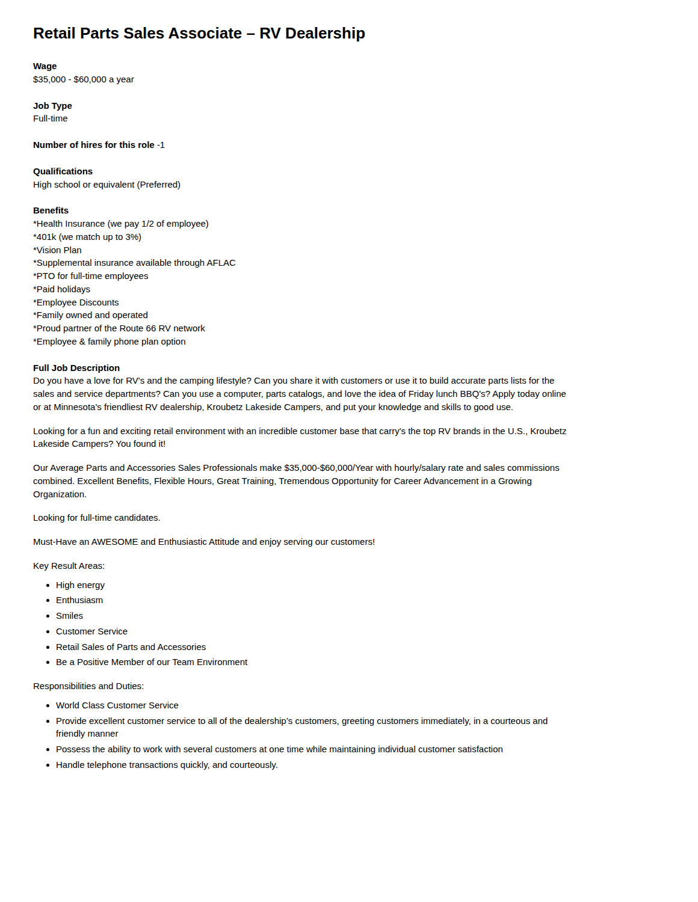Retail Parts Sales Associate – RV Dealership
Wage
$35,000 - $60,000 a year
Job Type
Full-time
Number of hires for this role -1
Qualifications
High school or equivalent (Preferred)
Benefits
*Health Insurance (we pay 1/2 of employee)
*401k (we match up to 3%)
*Vision Plan
*Supplemental insurance available through AFLAC
*PTO for full-time employees
*Paid holidays
*Employee Discounts
*Family owned and operated
*Proud partner of the Route 66 RV network
*Employee & family phone plan option
Full Job Description
Do you have a love for RV's and the camping lifestyle? Can you share it with customers or use it to build accurate parts lists for the sales and service departments? Can you use a computer, parts catalogs, and love the idea of Friday lunch BBQ's? Apply today online or at Minnesota's friendliest RV dealership, Kroubetz Lakeside Campers, and put your knowledge and skills to good use.
Looking for a fun and exciting retail environment with an incredible customer base that carry's the top RV brands in the U.S., Kroubetz Lakeside Campers? You found it!
Our Average Parts and Accessories Sales Professionals make $35,000-$60,000/Year with hourly/salary rate and sales commissions combined. Excellent Benefits, Flexible Hours, Great Training, Tremendous Opportunity for Career Advancement in a Growing Organization.
Looking for full-time candidates.
Must-Have an AWESOME and Enthusiastic Attitude and enjoy serving our customers!
Key Result Areas:
High energy
Enthusiasm
Smiles
Customer Service
Retail Sales of Parts and Accessories
Be a Positive Member of our Team Environment
Responsibilities and Duties:
World Class Customer Service
Provide excellent customer service to all of the dealership’s customers, greeting customers immediately, in a courteous and friendly manner
Possess the ability to work with several customers at one time while maintaining individual customer satisfaction
Handle telephone transactions quickly, and courteously.